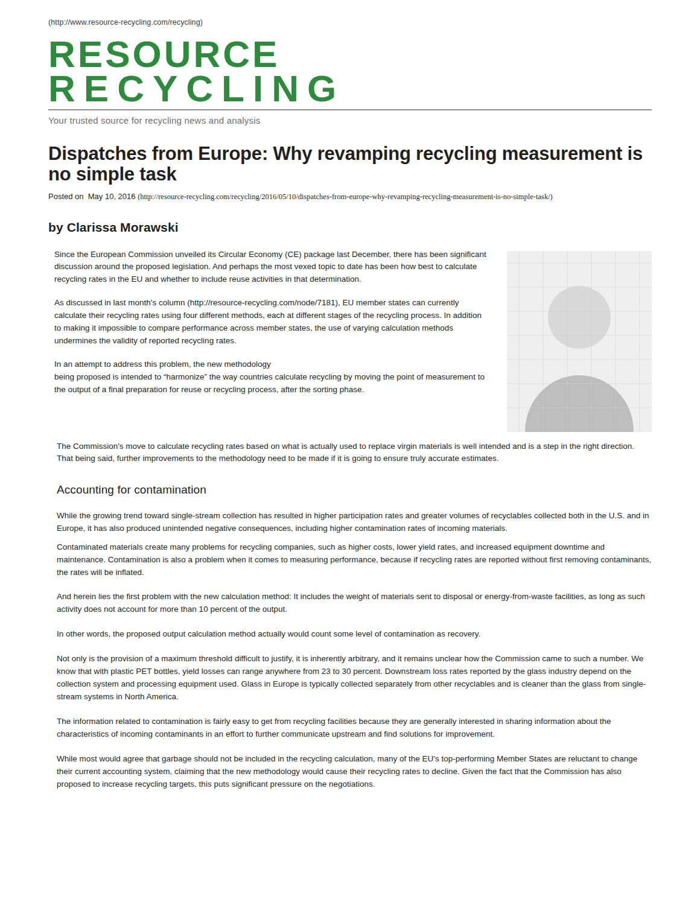(http://www.resource-recycling.com/recycling)
RESOURCE RECYCLING
Your trusted source for recycling news and analysis
Dispatches from Europe: Why revamping recycling measurement is no simple task
Posted on May 10, 2016 (http://resource-recycling.com/recycling/2016/05/10/dispatches-from-europe-why-revamping-recycling-measurement-is-no-simple-task/)
by Clarissa Morawski
Since the European Commission unveiled its Circular Economy (CE) package last December, there has been significant discussion around the proposed legislation. And perhaps the most vexed topic to date has been how best to calculate recycling rates in the EU and whether to include reuse activities in that determination.
As discussed in last month's column (http://resource-recycling.com/node/7181), EU member states can currently calculate their recycling rates using four different methods, each at different stages of the recycling process. In addition to making it impossible to compare performance across member states, the use of varying calculation methods undermines the validity of reported recycling rates.
In an attempt to address this problem, the new methodology
being proposed is intended to “harmonize” the way countries calculate recycling by moving the point of measurement to the output of a final preparation for reuse or recycling process, after the sorting phase.
The Commission's move to calculate recycling rates based on what is actually used to replace virgin materials is well intended and is a step in the right direction. That being said, further improvements to the methodology need to be made if it is going to ensure truly accurate estimates.
Accounting for contamination
While the growing trend toward single-stream collection has resulted in higher participation rates and greater volumes of recyclables collected both in the U.S. and in Europe, it has also produced unintended negative consequences, including higher contamination rates of incoming materials.
Contaminated materials create many problems for recycling companies, such as higher costs, lower yield rates, and increased equipment downtime and maintenance. Contamination is also a problem when it comes to measuring performance, because if recycling rates are reported without first removing contaminants, the rates will be inflated.
And herein lies the first problem with the new calculation method: It includes the weight of materials sent to disposal or energy-from-waste facilities, as long as such activity does not account for more than 10 percent of the output.
In other words, the proposed output calculation method actually would count some level of contamination as recovery.
Not only is the provision of a maximum threshold difficult to justify, it is inherently arbitrary, and it remains unclear how the Commission came to such a number. We know that with plastic PET bottles, yield losses can range anywhere from 23 to 30 percent. Downstream loss rates reported by the glass industry depend on the collection system and processing equipment used. Glass in Europe is typically collected separately from other recyclables and is cleaner than the glass from single-stream systems in North America.
The information related to contamination is fairly easy to get from recycling facilities because they are generally interested in sharing information about the characteristics of incoming contaminants in an effort to further communicate upstream and find solutions for improvement.
While most would agree that garbage should not be included in the recycling calculation, many of the EU's top-performing Member States are reluctant to change their current accounting system, claiming that the new methodology would cause their recycling rates to decline. Given the fact that the Commission has also proposed to increase recycling targets, this puts significant pressure on the negotiations.